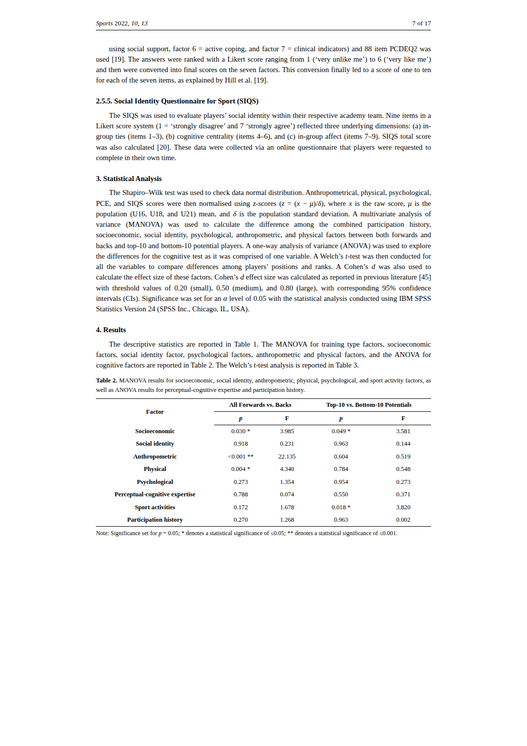Sports 2022, 10, 13
7 of 17
using social support, factor 6 = active coping, and factor 7 = clinical indicators) and 88 item PCDEQ2 was used [19]. The answers were ranked with a Likert score ranging from 1 (‘very unlike me’) to 6 (‘very like me’) and then were converted into final scores on the seven factors. This conversion finally led to a score of one to ten for each of the seven items, as explained by Hill et al. [19].
2.5.5. Social Identity Questionnaire for Sport (SIQS)
The SIQS was used to evaluate players’ social identity within their respective academy team. Nine items in a Likert score system (1 = ‘strongly disagree’ and 7 ‘strongly agree’) reflected three underlying dimensions: (a) in-group ties (items 1–3), (b) cognitive centrality (items 4–6), and (c) in-group affect (items 7–9). SIQS total score was also calculated [20]. These data were collected via an online questionnaire that players were requested to complete in their own time.
3. Statistical Analysis
The Shapiro–Wilk test was used to check data normal distribution. Anthropometrical, physical, psychological, PCE, and SIQS scores were then normalised using z-scores (z = (x − μ)/δ), where x is the raw score, μ is the population (U16, U18, and U21) mean, and δ is the population standard deviation. A multivariate analysis of variance (MANOVA) was used to calculate the difference among the combined participation history, socioeconomic, social identity, psychological, anthropometric, and physical factors between both forwards and backs and top-10 and bottom-10 potential players. A one-way analysis of variance (ANOVA) was used to explore the differences for the cognitive test as it was comprised of one variable. A Welch’s t-test was then conducted for all the variables to compare differences among players’ positions and ranks. A Cohen’s d was also used to calculate the effect size of these factors. Cohen’s d effect size was calculated as reported in previous literature [45] with threshold values of 0.20 (small), 0.50 (medium), and 0.80 (large), with corresponding 95% confidence intervals (CIs). Significance was set for an α level of 0.05 with the statistical analysis conducted using IBM SPSS Statistics Version 24 (SPSS Inc., Chicago, IL, USA).
4. Results
The descriptive statistics are reported in Table 1. The MANOVA for training type factors, socioeconomic factors, social identity factor, psychological factors, anthropometric and physical factors, and the ANOVA for cognitive factors are reported in Table 2. The Welch’s t-test analysis is reported in Table 3.
Table 2. MANOVA results for socioeconomic, social identity, anthropometric, physical, psychological, and sport activity factors, as well as ANOVA results for perceptual-cognitive expertise and participation history.
| Factor | All Forwards vs. Backs | Top-10 vs. Bottom-10 Potentials |
| --- | --- | --- |
| p | F | p | F |
| Socioeconomic | 0.030 * | 3.985 | 0.049 * | 3.581 |
| Social identity | 0.918 | 0.231 | 0.963 | 0.144 |
| Anthropometric | <0.001 ** | 22.135 | 0.604 | 0.519 |
| Physical | 0.004 * | 4.340 | 0.784 | 0.548 |
| Psychological | 0.273 | 1.354 | 0.954 | 0.273 |
| Perceptual-cognitive expertise | 0.788 | 0.074 | 0.550 | 0.371 |
| Sport activities | 0.172 | 1.678 | 0.018 * | 3.820 |
| Participation history | 0.270 | 1.268 | 0.963 | 0.002 |
Note: Significance set for p = 0.05; * denotes a statistical significance of ≤0.05; ** denotes a statistical significance of ≤0.001.